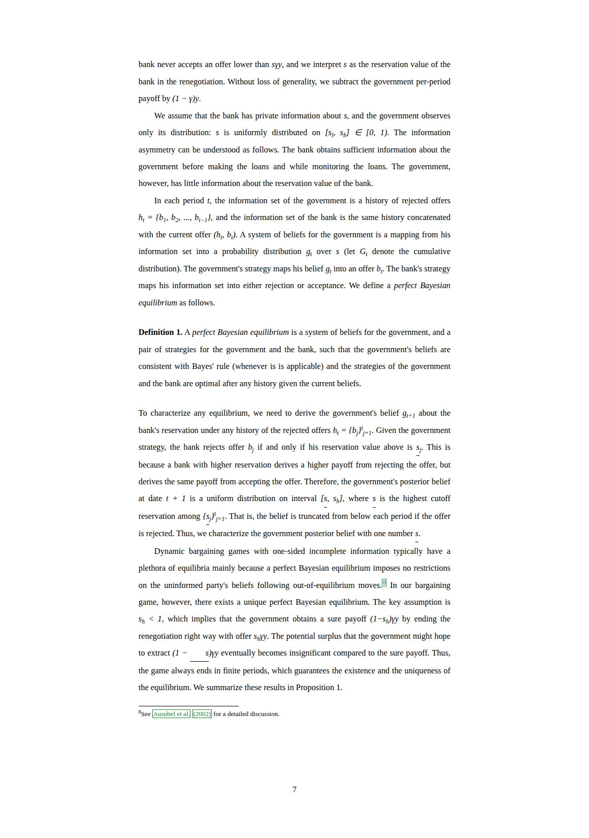bank never accepts an offer lower than sγy, and we interpret s as the reservation value of the bank in the renegotiation. Without loss of generality, we subtract the government per-period payoff by (1 − γ)y.
We assume that the bank has private information about s, and the government observes only its distribution: s is uniformly distributed on [sl, sh] ∈ [0, 1). The information asymmetry can be understood as follows. The bank obtains sufficient information about the government before making the loans and while monitoring the loans. The government, however, has little information about the reservation value of the bank.
In each period t, the information set of the government is a history of rejected offers ht = {b1, b2, ..., bt−1}, and the information set of the bank is the same history concatenated with the current offer (ht, bt). A system of beliefs for the government is a mapping from his information set into a probability distribution gt over s (let Gt denote the cumulative distribution). The government's strategy maps his belief gt into an offer bt. The bank's strategy maps his information set into either rejection or acceptance. We define a perfect Bayesian equilibrium as follows.
Definition 1. A perfect Bayesian equilibrium is a system of beliefs for the government, and a pair of strategies for the government and the bank, such that the government's beliefs are consistent with Bayes' rule (whenever is is applicable) and the strategies of the government and the bank are optimal after any history given the current beliefs.
To characterize any equilibrium, we need to derive the government's belief gt+1 about the bank's reservation under any history of the rejected offers ht = {bj}tj=1. Given the government strategy, the bank rejects offer bj if and only if his reservation value above is sj. This is because a bank with higher reservation derives a higher payoff from rejecting the offer, but derives the same payoff from accepting the offer. Therefore, the government's posterior belief at date t + 1 is a uniform distribution on interval [s, sh], where s is the highest cutoff reservation among {sj}tj=1. That is, the belief is truncated from below each period if the offer is rejected. Thus, we characterize the government posterior belief with one number s.
Dynamic bargaining games with one-sided incomplete information typically have a plethora of equilibria mainly because a perfect Bayesian equilibrium imposes no restrictions on the uninformed party's beliefs following out-of-equilibrium moves.8 In our bargaining game, however, there exists a unique perfect Bayesian equilibrium. The key assumption is sh < 1, which implies that the government obtains a sure payoff (1−sh)γy by ending the renegotiation right way with offer shγy. The potential surplus that the government might hope to extract (1 − s)γy eventually becomes insignificant compared to the sure payoff. Thus, the game always ends in finite periods, which guarantees the existence and the uniqueness of the equilibrium. We summarize these results in Proposition 1.
8See Ausubel et al. (2002) for a detailed discussion.
7